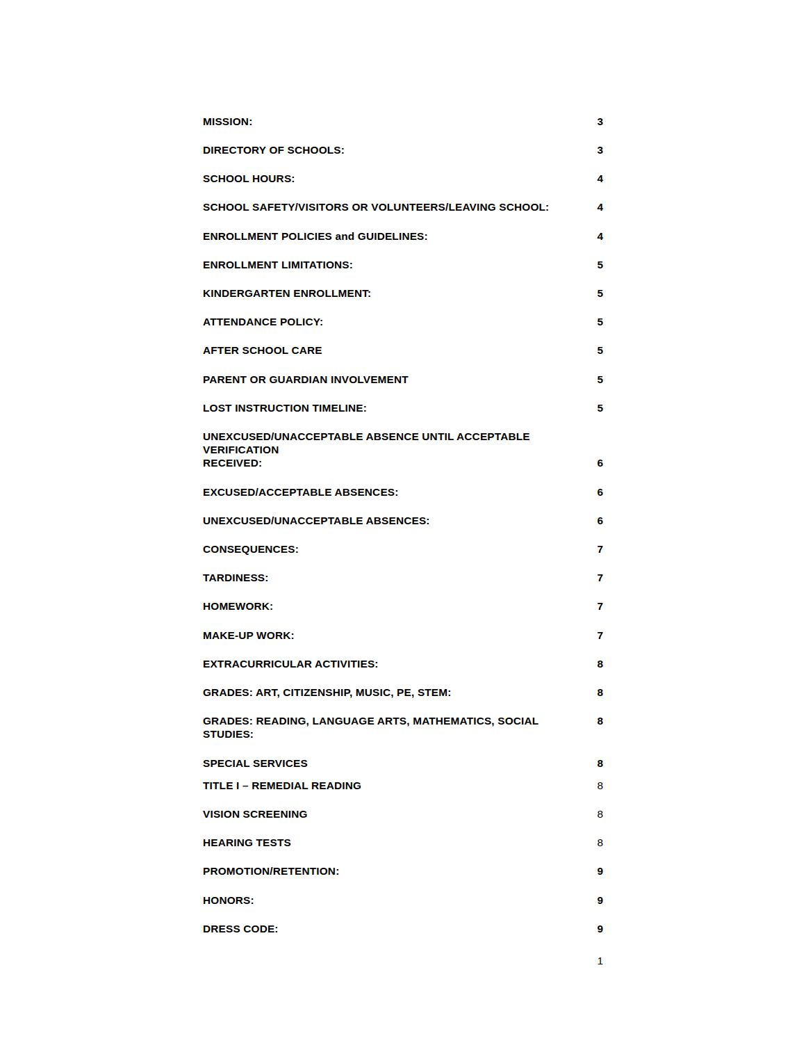| MISSION: | 3 |
| DIRECTORY OF SCHOOLS: | 3 |
| SCHOOL HOURS: | 4 |
| SCHOOL SAFETY/VISITORS OR VOLUNTEERS/LEAVING SCHOOL: | 4 |
| ENROLLMENT POLICIES and GUIDELINES: | 4 |
| ENROLLMENT LIMITATIONS: | 5 |
| KINDERGARTEN ENROLLMENT: | 5 |
| ATTENDANCE POLICY: | 5 |
| AFTER SCHOOL CARE | 5 |
| PARENT OR GUARDIAN INVOLVEMENT | 5 |
| LOST INSTRUCTION TIMELINE: | 5 |
| UNEXCUSED/UNACCEPTABLE ABSENCE UNTIL ACCEPTABLE VERIFICATION RECEIVED: | 6 |
| EXCUSED/ACCEPTABLE ABSENCES: | 6 |
| UNEXCUSED/UNACCEPTABLE ABSENCES: | 6 |
| CONSEQUENCES: | 7 |
| TARDINESS: | 7 |
| HOMEWORK: | 7 |
| MAKE-UP WORK: | 7 |
| EXTRACURRICULAR ACTIVITIES: | 8 |
| GRADES: ART, CITIZENSHIP, MUSIC, PE, STEM: | 8 |
| GRADES: READING, LANGUAGE ARTS, MATHEMATICS, SOCIAL STUDIES: | 8 |
| SPECIAL SERVICES | 8 |
| TITLE I – REMEDIAL READING | 8 |
| VISION SCREENING | 8 |
| HEARING TESTS | 8 |
| PROMOTION/RETENTION: | 9 |
| HONORS: | 9 |
| DRESS CODE: | 9 |
1